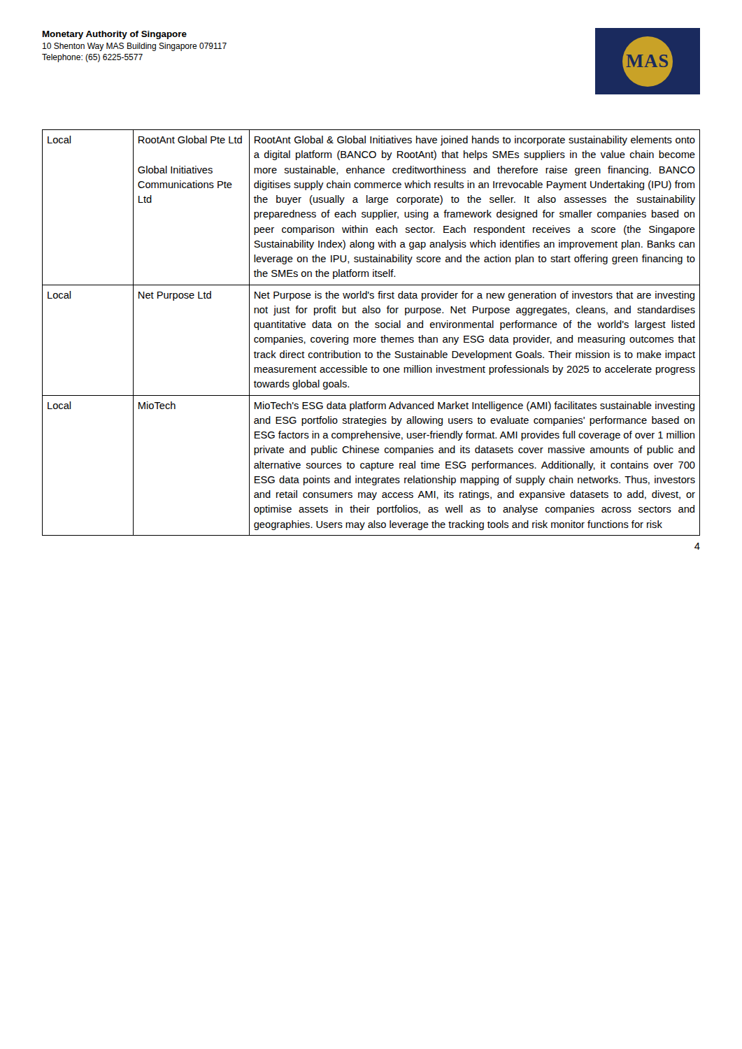Monetary Authority of Singapore
10 Shenton Way MAS Building Singapore 079117
Telephone: (65) 6225-5577
MAS
| Local | RootAnt Global Pte Ltd Global Initiatives Communications Pte Ltd | RootAnt Global & Global Initiatives have joined hands to incorporate sustainability elements onto a digital platform (BANCO by RootAnt) that helps SMEs suppliers in the value chain become more sustainable, enhance creditworthiness and therefore raise green financing. BANCO digitises supply chain commerce which results in an Irrevocable Payment Undertaking (IPU) from the buyer (usually a large corporate) to the seller. It also assesses the sustainability preparedness of each supplier, using a framework designed for smaller companies based on peer comparison within each sector. Each respondent receives a score (the Singapore Sustainability Index) along with a gap analysis which identifies an improvement plan. Banks can leverage on the IPU, sustainability score and the action plan to start offering green financing to the SMEs on the platform itself. |
| Local | Net Purpose Ltd | Net Purpose is the world's first data provider for a new generation of investors that are investing not just for profit but also for purpose. Net Purpose aggregates, cleans, and standardises quantitative data on the social and environmental performance of the world's largest listed companies, covering more themes than any ESG data provider, and measuring outcomes that track direct contribution to the Sustainable Development Goals. Their mission is to make impact measurement accessible to one million investment professionals by 2025 to accelerate progress towards global goals. |
| Local | MioTech | MioTech's ESG data platform Advanced Market Intelligence (AMI) facilitates sustainable investing and ESG portfolio strategies by allowing users to evaluate companies' performance based on ESG factors in a comprehensive, user-friendly format. AMI provides full coverage of over 1 million private and public Chinese companies and its datasets cover massive amounts of public and alternative sources to capture real time ESG performances. Additionally, it contains over 700 ESG data points and integrates relationship mapping of supply chain networks. Thus, investors and retail consumers may access AMI, its ratings, and expansive datasets to add, divest, or optimise assets in their portfolios, as well as to analyse companies across sectors and geographies. Users may also leverage the tracking tools and risk monitor functions for risk |
4